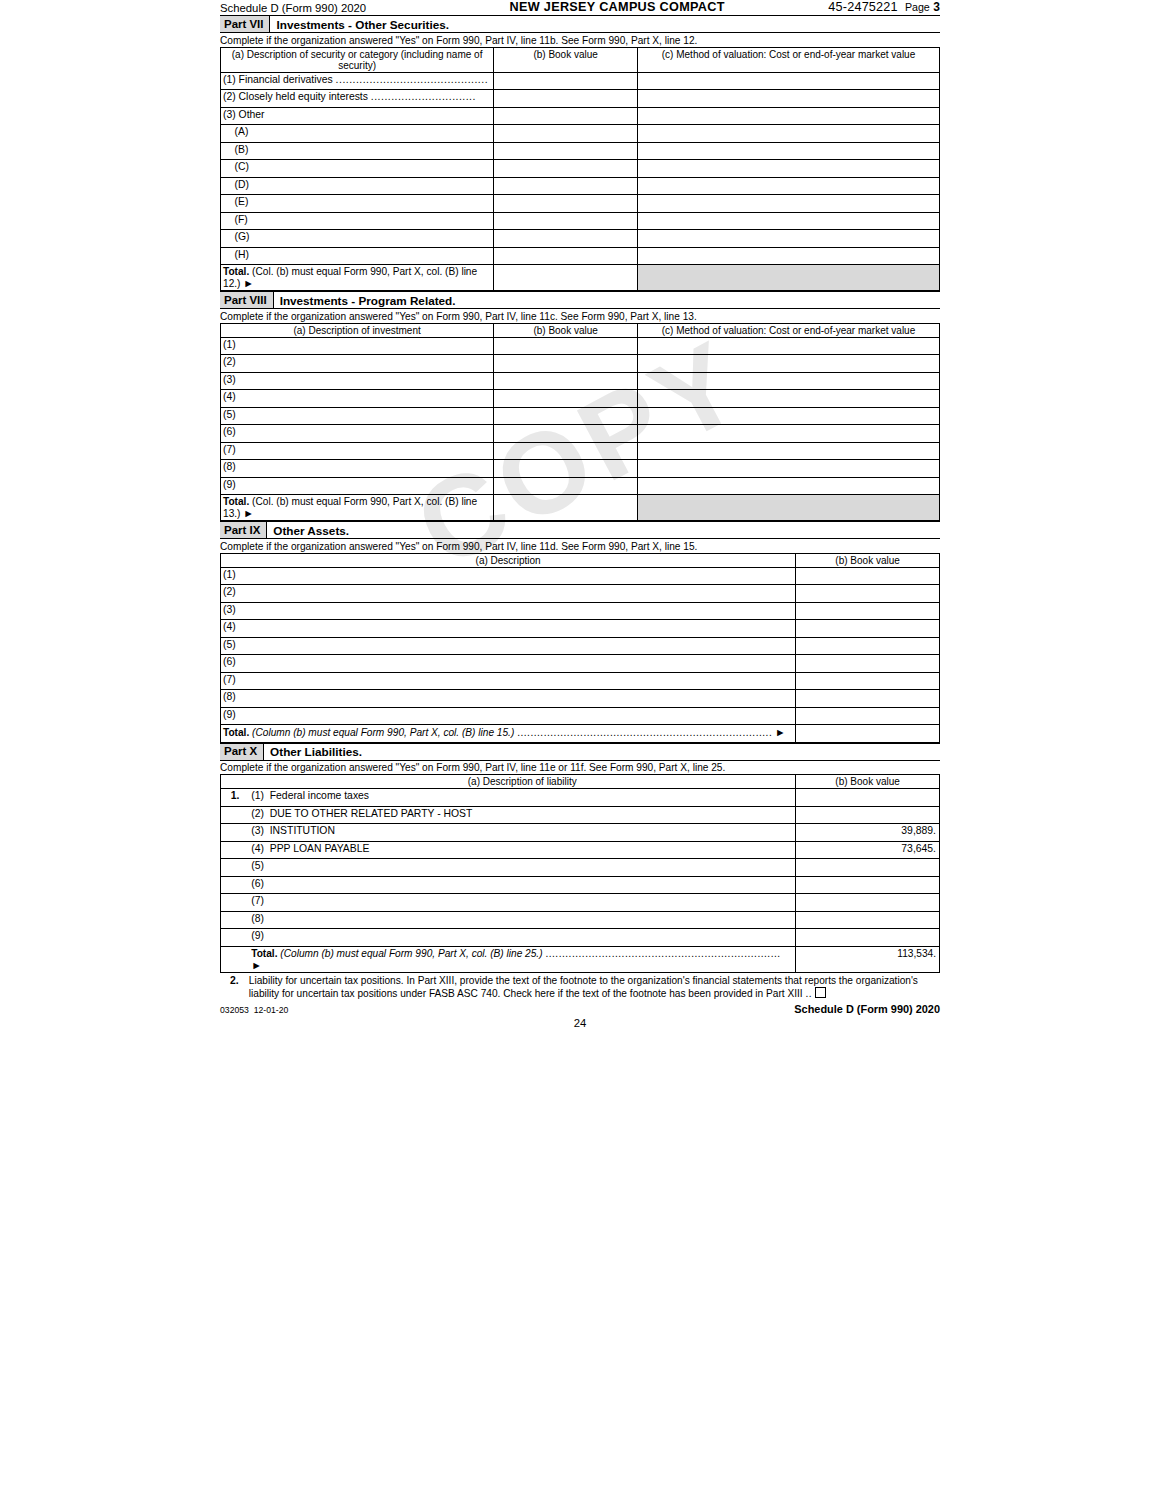COPY
Schedule D (Form 990) 2020
NEW JERSEY CAMPUS COMPACT
45-2475221 Page 3
Part VII
Investments - Other Securities.
Complete if the organization answered "Yes" on Form 990, Part IV, line 11b. See Form 990, Part X, line 12.
| (a) Description of security or category (including name of security) | (b) Book value | (c) Method of valuation: Cost or end-of-year market value |
| --- | --- | --- |
| (1) Financial derivatives ............................................. | | |
| (2) Closely held equity interests ............................... | | |
| (3) Other | | |
| (A) | | |
| (B) | | |
| (C) | | |
| (D) | | |
| (E) | | |
| (F) | | |
| (G) | | |
| (H) | | |
| Total. (Col. (b) must equal Form 990, Part X, col. (B) line 12.) ► | | |
Part VIII
Investments - Program Related.
Complete if the organization answered "Yes" on Form 990, Part IV, line 11c. See Form 990, Part X, line 13.
| (a) Description of investment | (b) Book value | (c) Method of valuation: Cost or end-of-year market value |
| --- | --- | --- |
| (1) | | |
| (2) | | |
| (3) | | |
| (4) | | |
| (5) | | |
| (6) | | |
| (7) | | |
| (8) | | |
| (9) | | |
| Total. (Col. (b) must equal Form 990, Part X, col. (B) line 13.) ► | | |
Part IX
Other Assets.
Complete if the organization answered "Yes" on Form 990, Part IV, line 11d. See Form 990, Part X, line 15.
| (a) Description | (b) Book value |
| --- | --- |
| (1) | |
| (2) | |
| (3) | |
| (4) | |
| (5) | |
| (6) | |
| (7) | |
| (8) | |
| (9) | |
| Total. (Column (b) must equal Form 990, Part X, col. (B) line 15.) ............................................................................. ► | |
Part X
Other Liabilities.
Complete if the organization answered "Yes" on Form 990, Part IV, line 11e or 11f. See Form 990, Part X, line 25.
| | (a) Description of liability | (b) Book value |
| --- | --- | --- |
| 1. | (1) Federal income taxes | |
| | (2) DUE TO OTHER RELATED PARTY - HOST | |
| | (3) INSTITUTION | 39,889. |
| | (4) PPP LOAN PAYABLE | 73,645. |
| | (5) | |
| | (6) | |
| | (7) | |
| | (8) | |
| | (9) | |
| | Total. (Column (b) must equal Form 990, Part X, col. (B) line 25.) ....................................................................... ► | 113,534. |
2.
Liability for uncertain tax positions. In Part XIII, provide the text of the footnote to the organization's financial statements that reports the organization's liability for uncertain tax positions under FASB ASC 740. Check here if the text of the footnote has been provided in Part XIII ..
032053 12-01-20
Schedule D (Form 990) 2020
24